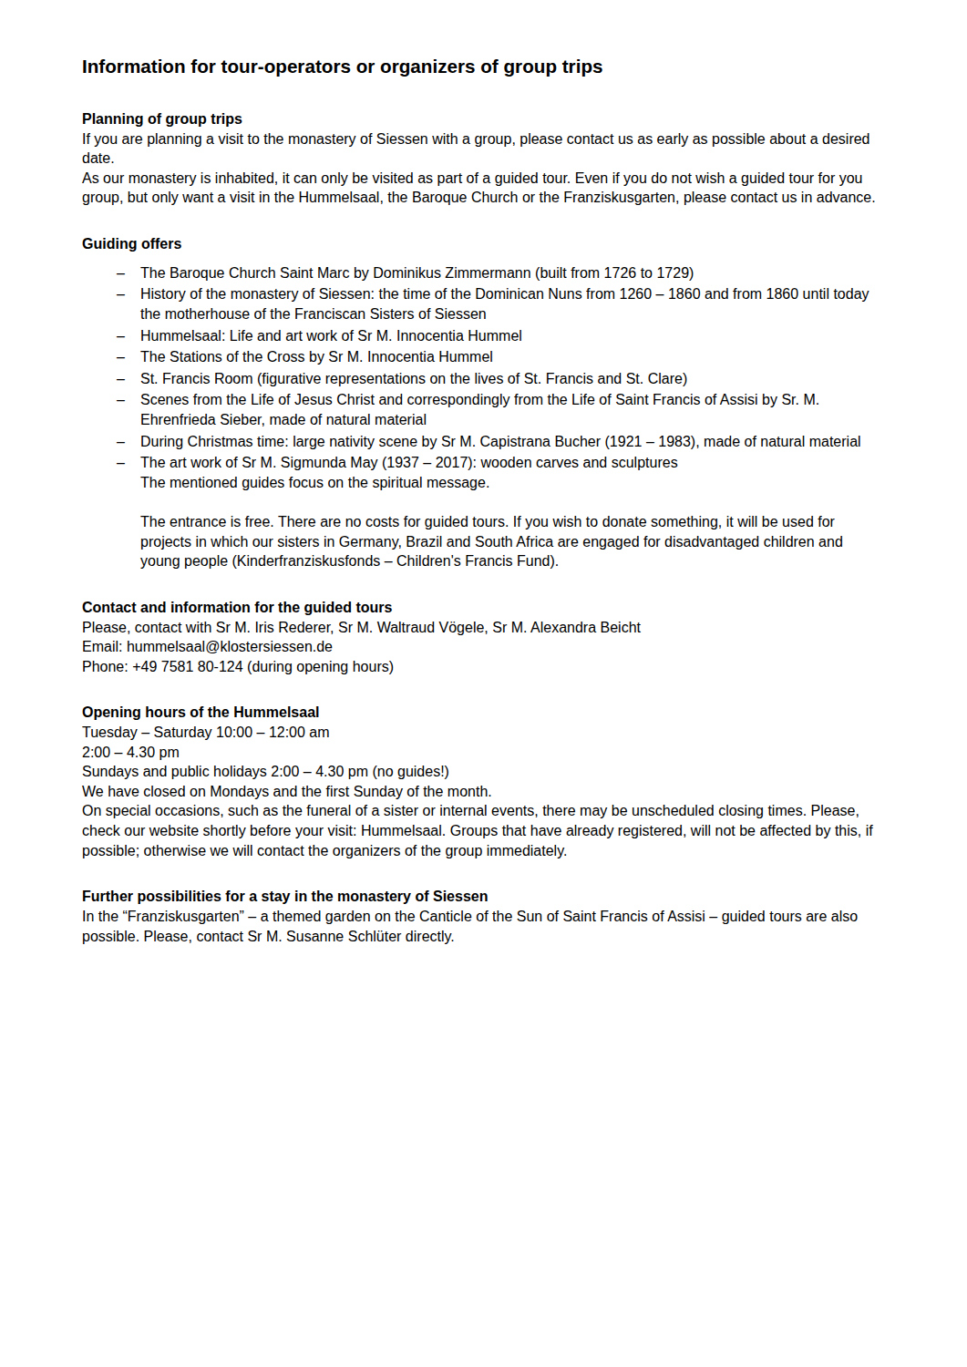Information for tour-operators or organizers of group trips
Planning of group trips
If you are planning a visit to the monastery of Siessen with a group, please contact us as early as possible about a desired date.
As our monastery is inhabited, it can only be visited as part of a guided tour. Even if you do not wish a guided tour for you group, but only want a visit in the Hummelsaal, the Baroque Church or the Franziskusgarten, please contact us in advance.
Guiding offers
The Baroque Church Saint Marc by Dominikus Zimmermann (built from 1726 to 1729)
History of the monastery of Siessen: the time of the Dominican Nuns from 1260 – 1860 and from 1860 until today the motherhouse of the Franciscan Sisters of Siessen
Hummelsaal: Life and art work of Sr M. Innocentia Hummel
The Stations of the Cross by Sr M. Innocentia Hummel
St. Francis Room (figurative representations on the lives of St. Francis and St. Clare)
Scenes from the Life of Jesus Christ and correspondingly from the Life of Saint Francis of Assisi by Sr. M. Ehrenfrieda Sieber, made of natural material
During Christmas time: large nativity scene by Sr M. Capistrana Bucher (1921 – 1983), made of natural material
The art work of Sr M. Sigmunda May (1937 – 2017): wooden carves and sculptures
The mentioned guides focus on the spiritual message.
The entrance is free. There are no costs for guided tours. If you wish to donate something, it will be used for projects in which our sisters in Germany, Brazil and South Africa are engaged for disadvantaged children and young people (Kinderfranziskusfonds – Children's Francis Fund).
Contact and information for the guided tours
Please, contact with Sr M. Iris Rederer, Sr M. Waltraud Vögele, Sr M. Alexandra Beicht
Email: hummelsaal@klostersiessen.de
Phone: +49 7581 80-124 (during opening hours)
Opening hours of the Hummelsaal
Tuesday – Saturday 10:00 – 12:00 am
2:00 – 4.30 pm
Sundays and public holidays 2:00 – 4.30 pm (no guides!)
We have closed on Mondays and the first Sunday of the month.
On special occasions, such as the funeral of a sister or internal events, there may be unscheduled closing times. Please, check our website shortly before your visit: Hummelsaal. Groups that have already registered, will not be affected by this, if possible; otherwise we will contact the organizers of the group immediately.
Further possibilities for a stay in the monastery of Siessen
In the “Franziskusgarten” – a themed garden on the Canticle of the Sun of Saint Francis of Assisi – guided tours are also possible. Please, contact Sr M. Susanne Schlüter directly.